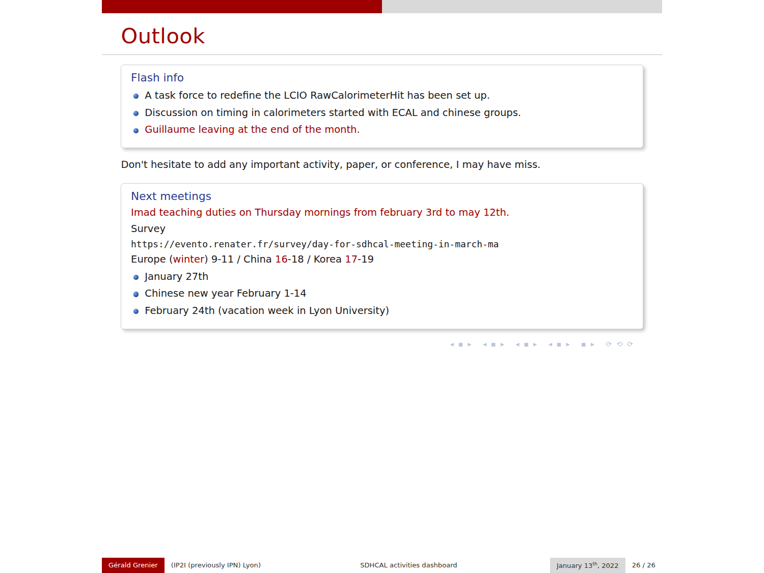Outlook
Flash info
A task force to redefine the LCIO RawCalorimeterHit has been set up.
Discussion on timing in calorimeters started with ECAL and chinese groups.
Guillaume leaving at the end of the month.
Don't hesitate to add any important activity, paper, or conference, I may have miss.
Next meetings
Imad teaching duties on Thursday mornings from february 3rd to may 12th.
Survey
https://evento.renater.fr/survey/day-for-sdhcal-meeting-in-march-ma
Europe (winter) 9-11 / China 16-18 / Korea 17-19
January 27th
Chinese new year February 1-14
February 24th (vacation week in Lyon University)
◂ ▪ ▸ ◂ ▪ ▸ ◂ ▪ ▸ ◂ ▪ ▸ ▪ ▸ ⟳ ⟲ ⟳
Gérald Grenier
(IP2I (previously IPN) Lyon)
SDHCAL activities dashboard
January 13th, 2022
26 / 26